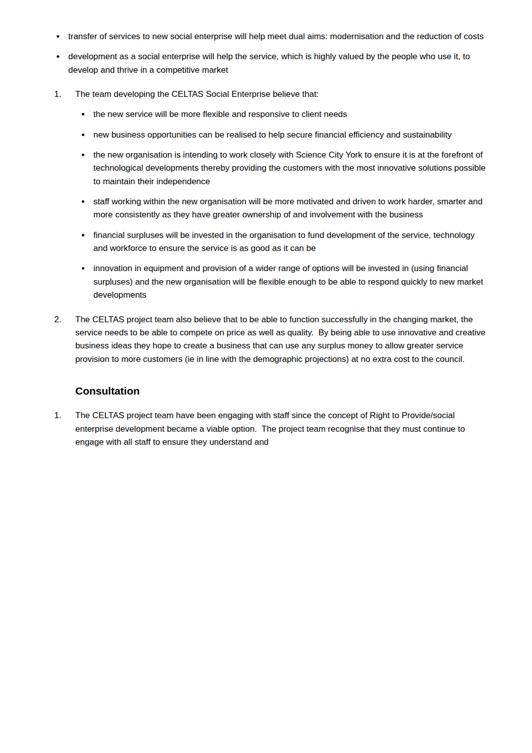transfer of services to new social enterprise will help meet dual aims: modernisation and the reduction of costs
development as a social enterprise will help the service, which is highly valued by the people who use it, to develop and thrive in a competitive market
The team developing the CELTAS Social Enterprise believe that:
the new service will be more flexible and responsive to client needs
new business opportunities can be realised to help secure financial efficiency and sustainability
the new organisation is intending to work closely with Science City York to ensure it is at the forefront of technological developments thereby providing the customers with the most innovative solutions possible to maintain their independence
staff working within the new organisation will be more motivated and driven to work harder, smarter and more consistently as they have greater ownership of and involvement with the business
financial surpluses will be invested in the organisation to fund development of the service, technology and workforce to ensure the service is as good as it can be
innovation in equipment and provision of a wider range of options will be invested in (using financial surpluses) and the new organisation will be flexible enough to be able to respond quickly to new market developments
The CELTAS project team also believe that to be able to function successfully in the changing market, the service needs to be able to compete on price as well as quality. By being able to use innovative and creative business ideas they hope to create a business that can use any surplus money to allow greater service provision to more customers (ie in line with the demographic projections) at no extra cost to the council.
Consultation
The CELTAS project team have been engaging with staff since the concept of Right to Provide/social enterprise development became a viable option. The project team recognise that they must continue to engage with all staff to ensure they understand and